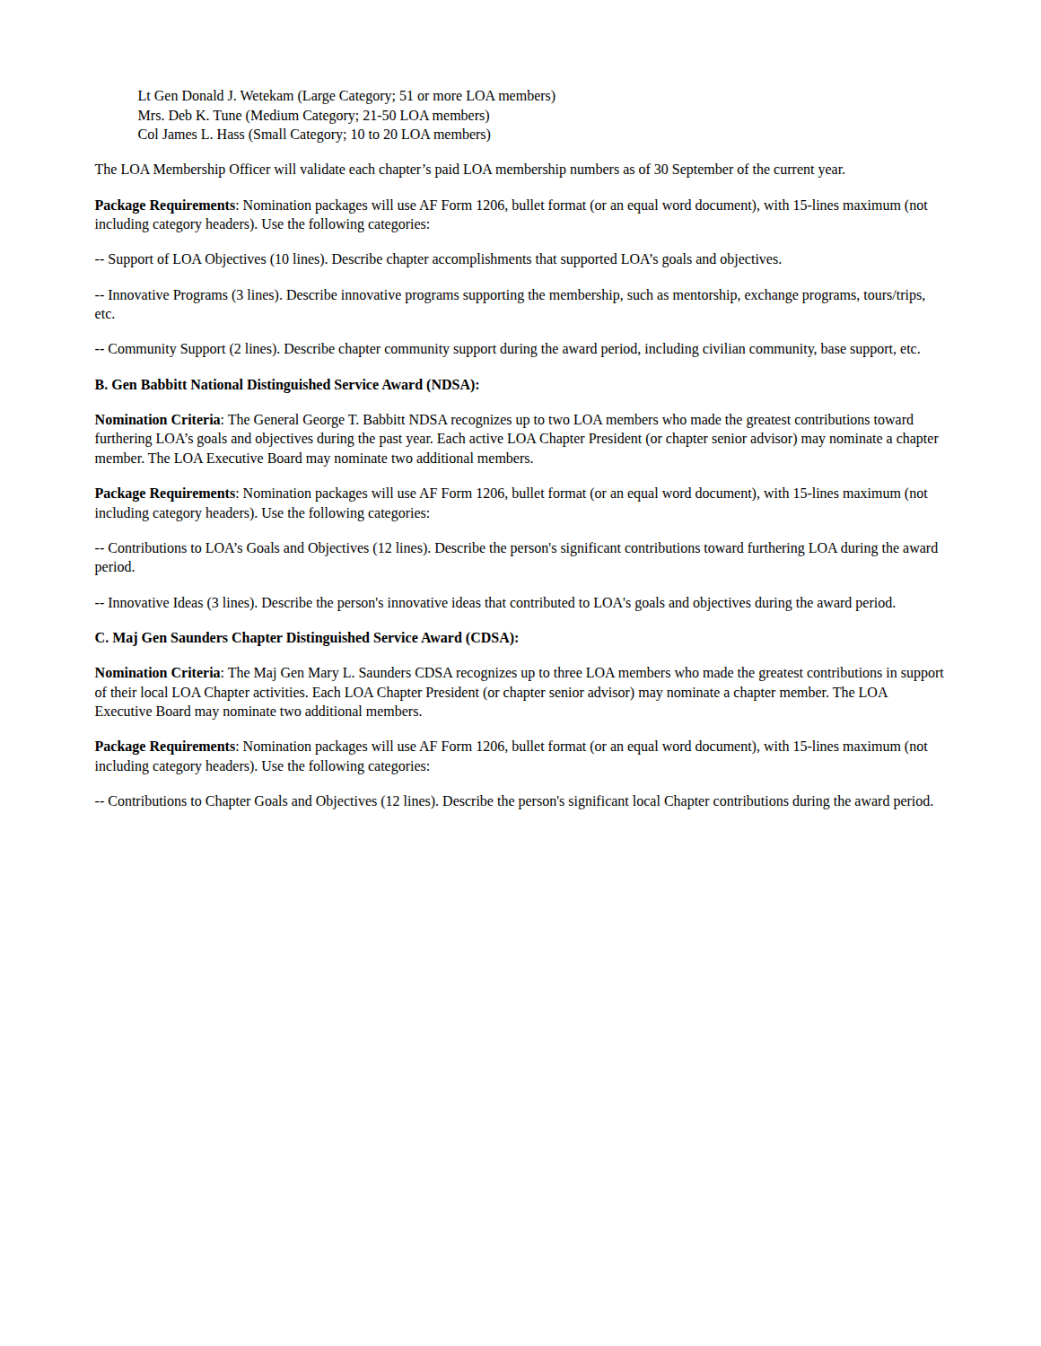Lt Gen Donald J. Wetekam (Large Category; 51 or more LOA members)
Mrs. Deb K. Tune (Medium Category; 21-50 LOA members)
Col James L. Hass (Small Category; 10 to 20 LOA members)
The LOA Membership Officer will validate each chapter’s paid LOA membership numbers as of 30 September of the current year.
Package Requirements: Nomination packages will use AF Form 1206, bullet format (or an equal word document), with 15-lines maximum (not including category headers). Use the following categories:
-- Support of LOA Objectives (10 lines). Describe chapter accomplishments that supported LOA’s goals and objectives.
-- Innovative Programs (3 lines). Describe innovative programs supporting the membership, such as mentorship, exchange programs, tours/trips, etc.
-- Community Support (2 lines). Describe chapter community support during the award period, including civilian community, base support, etc.
B. Gen Babbitt National Distinguished Service Award (NDSA):
Nomination Criteria: The General George T. Babbitt NDSA recognizes up to two LOA members who made the greatest contributions toward furthering LOA’s goals and objectives during the past year. Each active LOA Chapter President (or chapter senior advisor) may nominate a chapter member. The LOA Executive Board may nominate two additional members.
Package Requirements: Nomination packages will use AF Form 1206, bullet format (or an equal word document), with 15-lines maximum (not including category headers). Use the following categories:
-- Contributions to LOA’s Goals and Objectives (12 lines). Describe the person's significant contributions toward furthering LOA during the award period.
-- Innovative Ideas (3 lines). Describe the person's innovative ideas that contributed to LOA's goals and objectives during the award period.
C. Maj Gen Saunders Chapter Distinguished Service Award (CDSA):
Nomination Criteria: The Maj Gen Mary L. Saunders CDSA recognizes up to three LOA members who made the greatest contributions in support of their local LOA Chapter activities. Each LOA Chapter President (or chapter senior advisor) may nominate a chapter member. The LOA Executive Board may nominate two additional members.
Package Requirements: Nomination packages will use AF Form 1206, bullet format (or an equal word document), with 15-lines maximum (not including category headers). Use the following categories:
-- Contributions to Chapter Goals and Objectives (12 lines). Describe the person's significant local Chapter contributions during the award period.